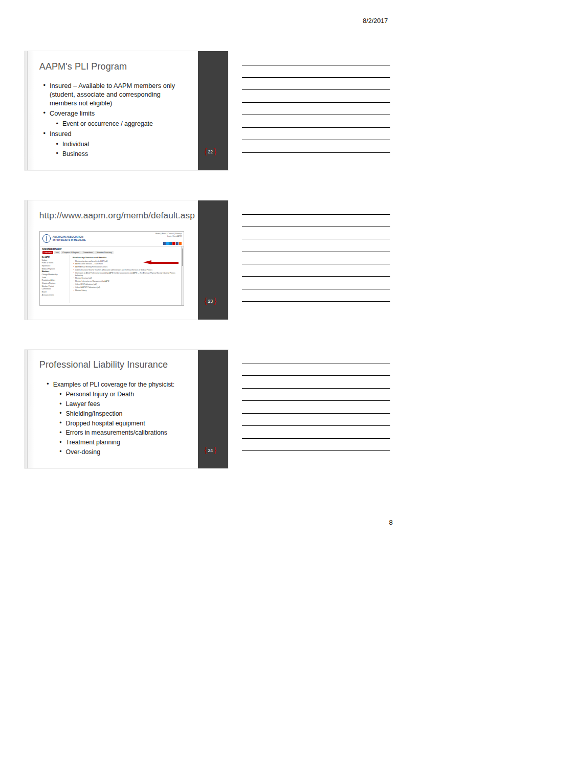8/2/2017
AAPM's PLI Program
Insured – Available to AAPM members only (student, associate and corresponding members not eligible)
Coverage limits
Event or occurrence / aggregate
Insured
Individual
Business
{22}
http://www.aapm.org/memb/default.asp
AMERICAN ASSOCIATION
of PHYSICISTS IN MEDICINE
Home | About | Contact | Sitemap
Login | Join AAPM
MEMBERSHIP
Overview
Join
Chapters & Regions
Committees
Member Directory
My AAPM
Update
Public & Status
Importance
Medical Physicist
Members
Change Membership
Trade
Regulatory Affairs
Chapters/Regions
Member Portrait
Committees
Board
Announcements
Membership Services and Benefits
Membership dues and benefits for 2017 (pdf)
AAPM Career Services — Learn more
AAPM Annual Meeting Professional Courses
Liability Insurance Now for Teachers & Education administrators and Technical Services of Medical Physics
Information on Allied Professional provided by AAPM member associations and AAPM — The American Physical Society Industrial Physics Fellowship
Member Directory (pdf)
Member Information on Management by AAPM
Online CEU Publications (pdf)
Online CAMPEP Publications (pdf)
Member Library
{23}
Professional Liability Insurance
Examples of PLI coverage for the physicist:
Personal Injury or Death
Lawyer fees
Shielding/Inspection
Dropped hospital equipment
Errors in measurements/calibrations
Treatment planning
Over-dosing
{24}
8